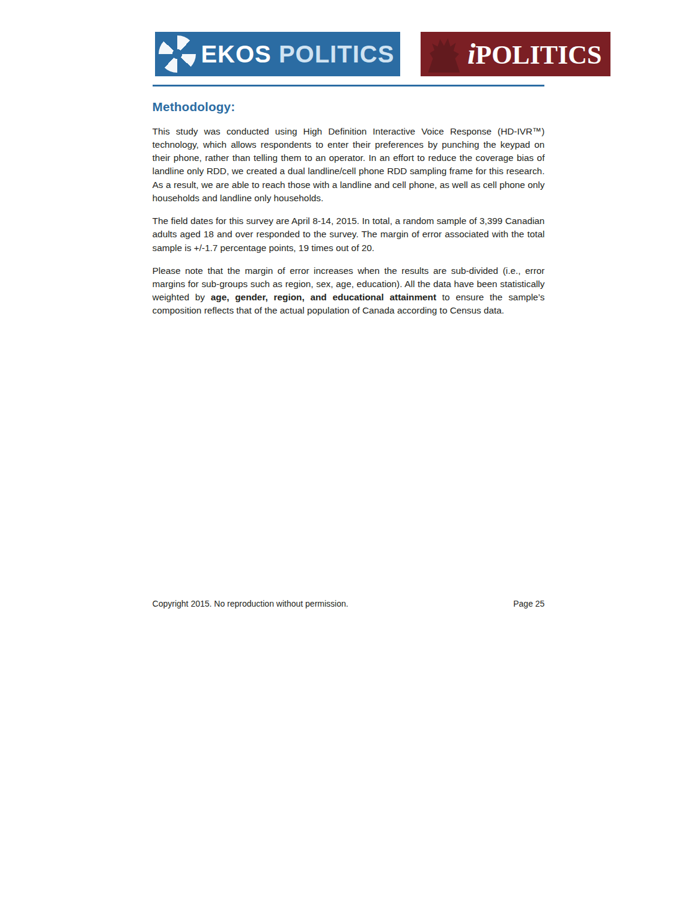EKOS POLITICS
i POLITICS
Methodology:
This study was conducted using High Definition Interactive Voice Response (HD-IVR™) technology, which allows respondents to enter their preferences by punching the keypad on their phone, rather than telling them to an operator. In an effort to reduce the coverage bias of landline only RDD, we created a dual landline/cell phone RDD sampling frame for this research. As a result, we are able to reach those with a landline and cell phone, as well as cell phone only households and landline only households.
The field dates for this survey are April 8-14, 2015. In total, a random sample of 3,399 Canadian adults aged 18 and over responded to the survey. The margin of error associated with the total sample is +/-1.7 percentage points, 19 times out of 20.
Please note that the margin of error increases when the results are sub-divided (i.e., error margins for sub-groups such as region, sex, age, education). All the data have been statistically weighted by age, gender, region, and educational attainment to ensure the sample’s composition reflects that of the actual population of Canada according to Census data.
Copyright 2015. No reproduction without permission. Page 25